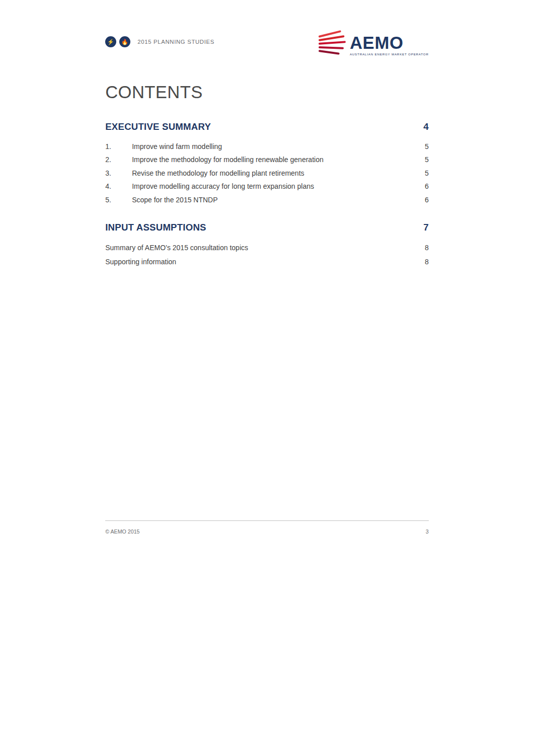⚡ 🔥 2015 Planning Studies
AEMO
Australian Energy Market Operator
CONTENTS
EXECUTIVE SUMMARY 4
1. Improve wind farm modelling 5
2. Improve the methodology for modelling renewable generation 5
3. Revise the methodology for modelling plant retirements 5
4. Improve modelling accuracy for long term expansion plans 6
5. Scope for the 2015 NTNDP 6
INPUT ASSUMPTIONS 7
Summary of AEMO’s 2015 consultation topics 8
Supporting information 8
© AEMO 2015 3